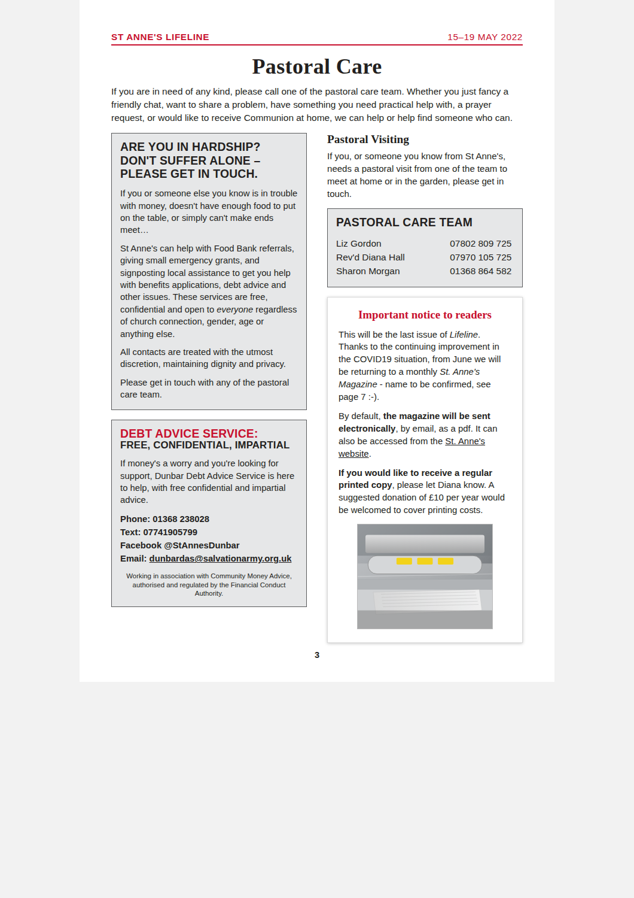St Anne's Lifeline
15–19 May 2022
Pastoral Care
If you are in need of any kind, please call one of the pastoral care team. Whether you just fancy a friendly chat, want to share a problem, have something you need practical help with, a prayer request, or would like to receive Communion at home, we can help or help find someone who can.
Are you in hardship? Don't suffer alone – please get in touch.
If you or someone else you know is in trouble with money, doesn't have enough food to put on the table, or simply can't make ends meet…
St Anne's can help with Food Bank referrals, giving small emergency grants, and signposting local assistance to get you help with benefits applications, debt advice and other issues. These services are free, confidential and open to everyone regardless of church connection, gender, age or anything else.
All contacts are treated with the utmost discretion, maintaining dignity and privacy.
Please get in touch with any of the pastoral care team.
Debt Advice Service:
Free, confidential, impartial
If money's a worry and you're looking for support, Dunbar Debt Advice Service is here to help, with free confidential and impartial advice.
Phone: 01368 238028
Text: 07741905799
Facebook @StAnnesDunbar
Email: dunbardas@salvationarmy.org.uk
Working in association with Community Money Advice,
authorised and regulated by the Financial Conduct Authority.
Pastoral Visiting
If you, or someone you know from St Anne's, needs a pastoral visit from one of the team to meet at home or in the garden, please get in touch.
Pastoral Care Team
| Liz Gordon | 07802 809 725 |
| Rev'd Diana Hall | 07970 105 725 |
| Sharon Morgan | 01368 864 582 |
Important notice to readers
This will be the last issue of Lifeline. Thanks to the continuing improvement in the COVID19 situation, from June we will be returning to a monthly St. Anne's Magazine - name to be confirmed, see page 7 :-).
By default, the magazine will be sent electronically, by email, as a pdf. It can also be accessed from the St. Anne's website.
If you would like to receive a regular printed copy, please let Diana know. A suggested donation of £10 per year would be welcomed to cover printing costs.
3